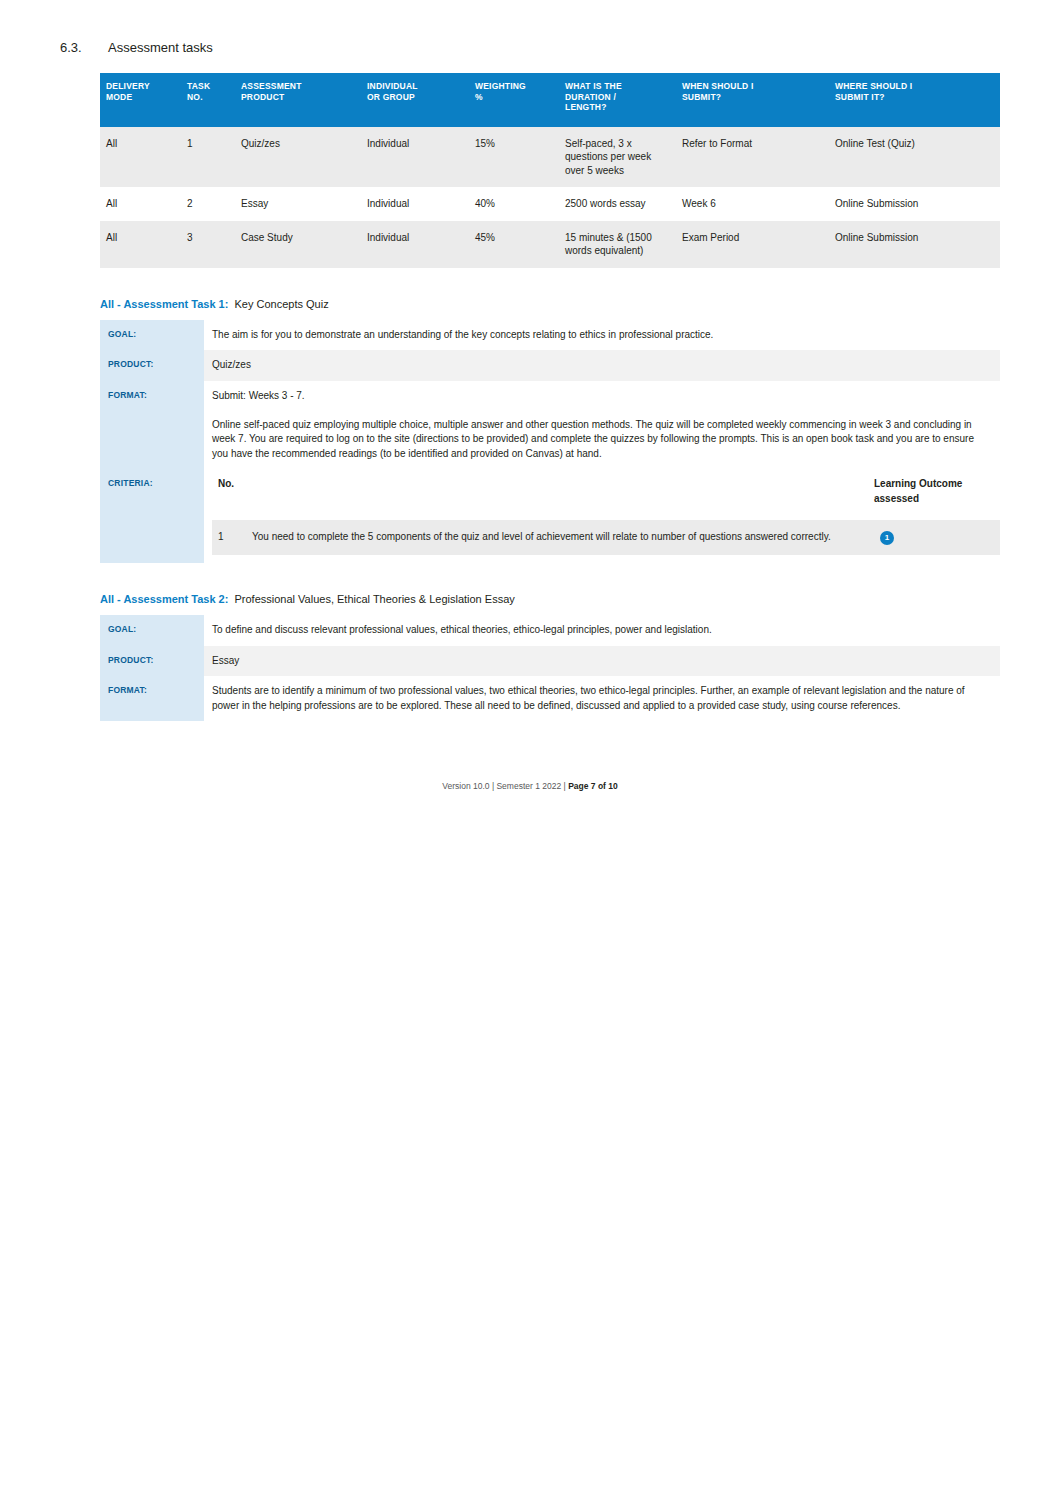6.3. Assessment tasks
| DELIVERY MODE | TASK NO. | ASSESSMENT PRODUCT | INDIVIDUAL OR GROUP | WEIGHTING % | WHAT IS THE DURATION / LENGTH? | WHEN SHOULD I SUBMIT? | WHERE SHOULD I SUBMIT IT? |
| --- | --- | --- | --- | --- | --- | --- | --- |
| All | 1 | Quiz/zes | Individual | 15% | Self-paced, 3 x questions per week over 5 weeks | Refer to Format | Online Test (Quiz) |
| All | 2 | Essay | Individual | 40% | 2500 words essay | Week 6 | Online Submission |
| All | 3 | Case Study | Individual | 45% | 15 minutes & (1500 words equivalent) | Exam Period | Online Submission |
All - Assessment Task 1: Key Concepts Quiz
| GOAL: | The aim is for you to demonstrate an understanding of the key concepts relating to ethics in professional practice. |
| PRODUCT: | Quiz/zes |
| FORMAT: | Submit: Weeks 3 - 7. Online self-paced quiz employing multiple choice, multiple answer and other question methods. The quiz will be completed weekly commencing in week 3 and concluding in week 7. You are required to log on to the site (directions to be provided) and complete the quizzes by following the prompts. This is an open book task and you are to ensure you have the recommended readings (to be identified and provided on Canvas) at hand. |
| CRITERIA: | / No. / / Learning Outcome assessed / / --- / --- / --- / / 1 / You need to complete the 5 components of the quiz and level of achievement will relate to number of questions answered correctly. / 1 / |
All - Assessment Task 2: Professional Values, Ethical Theories & Legislation Essay
| GOAL: | To define and discuss relevant professional values, ethical theories, ethico-legal principles, power and legislation. |
| PRODUCT: | Essay |
| FORMAT: | Students are to identify a minimum of two professional values, two ethical theories, two ethico-legal principles. Further, an example of relevant legislation and the nature of power in the helping professions are to be explored. These all need to be defined, discussed and applied to a provided case study, using course references. |
Version 10.0 | Semester 1 2022 | Page 7 of 10